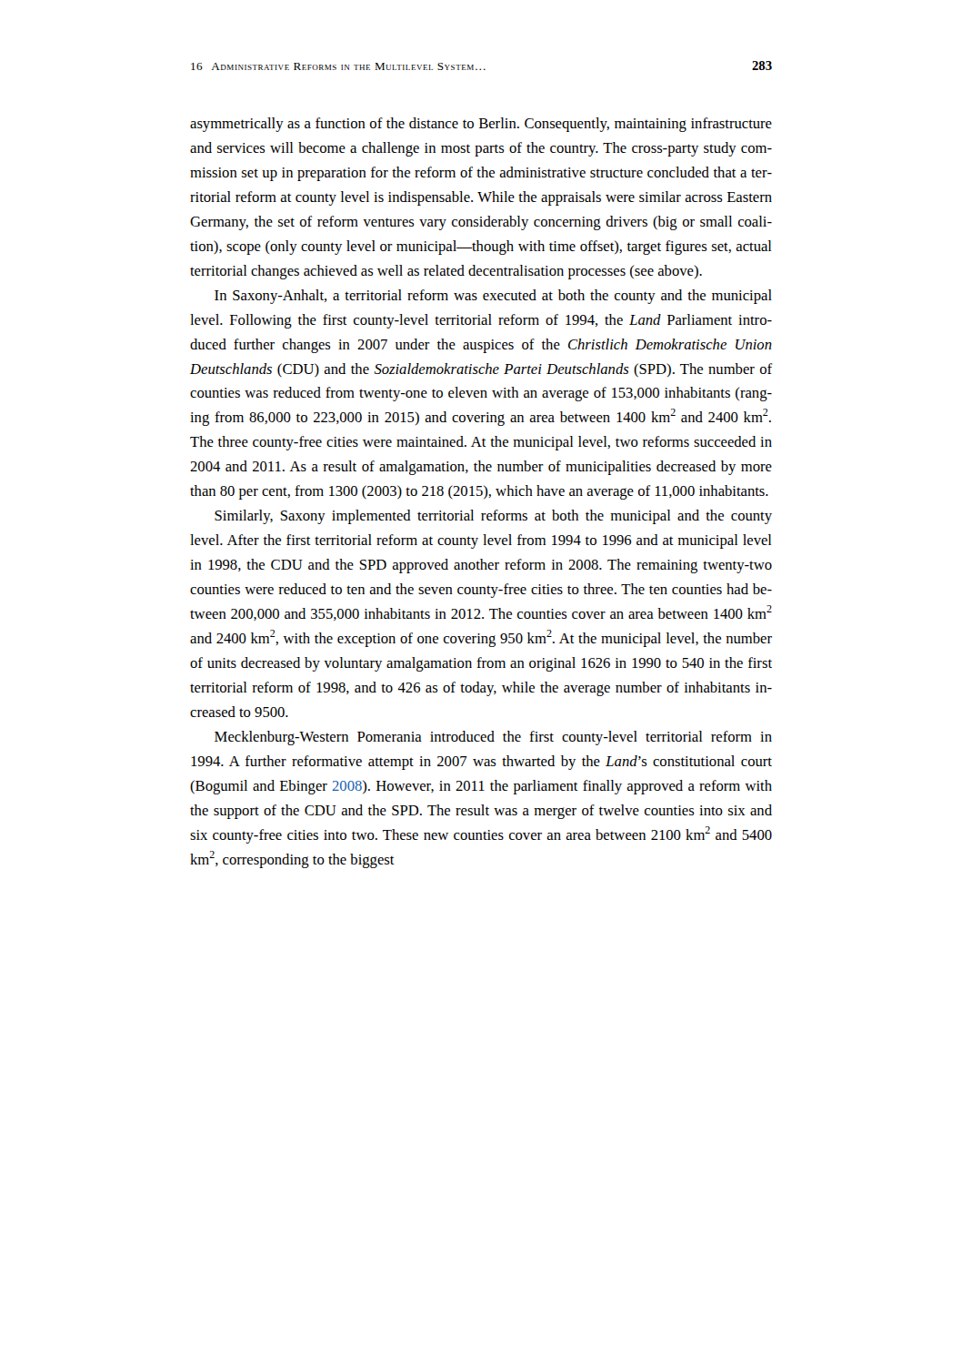16 Administrative Reforms in the Multilevel System… 283
asymmetrically as a function of the distance to Berlin. Consequently, maintaining infrastructure and services will become a challenge in most parts of the country. The cross-party study commission set up in preparation for the reform of the administrative structure concluded that a territorial reform at county level is indispensable. While the appraisals were similar across Eastern Germany, the set of reform ventures vary considerably concerning drivers (big or small coalition), scope (only county level or municipal—though with time offset), target figures set, actual territorial changes achieved as well as related decentralisation processes (see above).
In Saxony-Anhalt, a territorial reform was executed at both the county and the municipal level. Following the first county-level territorial reform of 1994, the Land Parliament introduced further changes in 2007 under the auspices of the Christlich Demokratische Union Deutschlands (CDU) and the Sozialdemokratische Partei Deutschlands (SPD). The number of counties was reduced from twenty-one to eleven with an average of 153,000 inhabitants (ranging from 86,000 to 223,000 in 2015) and covering an area between 1400 km2 and 2400 km2. The three county-free cities were maintained. At the municipal level, two reforms succeeded in 2004 and 2011. As a result of amalgamation, the number of municipalities decreased by more than 80 per cent, from 1300 (2003) to 218 (2015), which have an average of 11,000 inhabitants.
Similarly, Saxony implemented territorial reforms at both the municipal and the county level. After the first territorial reform at county level from 1994 to 1996 and at municipal level in 1998, the CDU and the SPD approved another reform in 2008. The remaining twenty-two counties were reduced to ten and the seven county-free cities to three. The ten counties had between 200,000 and 355,000 inhabitants in 2012. The counties cover an area between 1400 km2 and 2400 km2, with the exception of one covering 950 km2. At the municipal level, the number of units decreased by voluntary amalgamation from an original 1626 in 1990 to 540 in the first territorial reform of 1998, and to 426 as of today, while the average number of inhabitants increased to 9500.
Mecklenburg-Western Pomerania introduced the first county-level territorial reform in 1994. A further reformative attempt in 2007 was thwarted by the Land’s constitutional court (Bogumil and Ebinger 2008). However, in 2011 the parliament finally approved a reform with the support of the CDU and the SPD. The result was a merger of twelve counties into six and six county-free cities into two. These new counties cover an area between 2100 km2 and 5400 km2, corresponding to the biggest